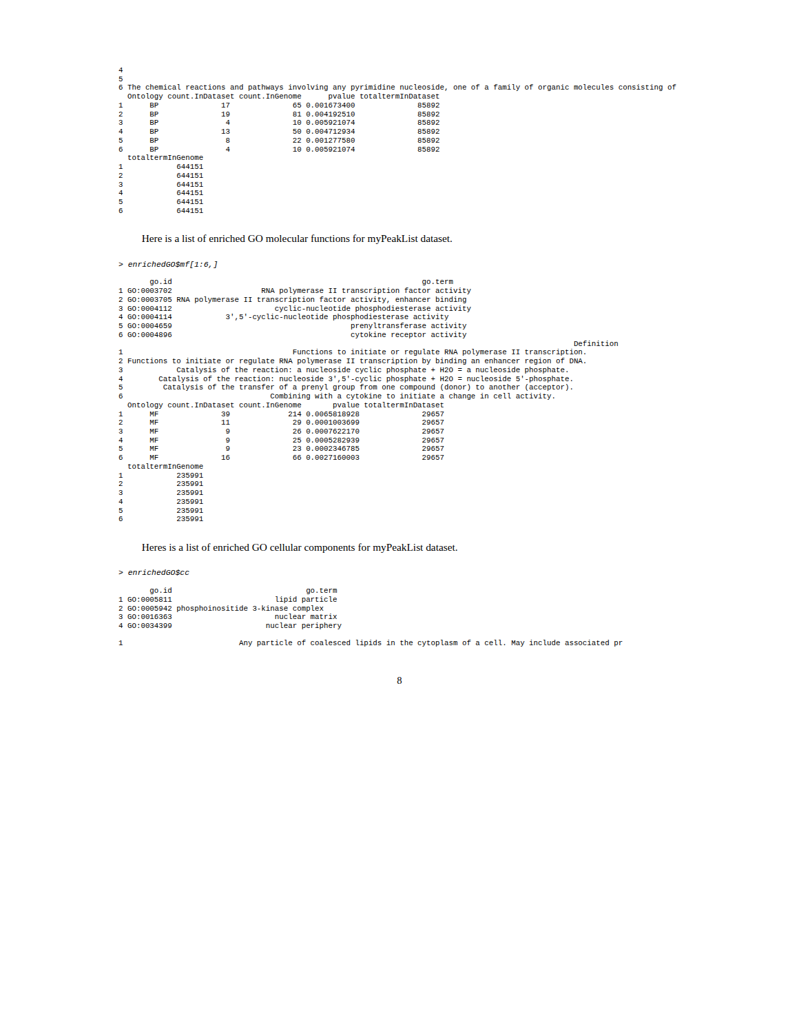4
5
6 The chemical reactions and pathways involving any pyrimidine nucleoside, one of a family of organic molecules consisting of a
  Ontology count.InDataset count.InGenome      pvalue totaltermInDataset
1      BP              17              65 0.001673400              85892
2      BP              19              81 0.004192510              85892
3      BP               4              10 0.005921074              85892
4      BP              13              50 0.004712934              85892
5      BP               8              22 0.001277580              85892
6      BP               4              10 0.005921074              85892
  totaltermInGenome
1            644151
2            644151
3            644151
4            644151
5            644151
6            644151
Here is a list of enriched GO molecular functions for myPeakList dataset.
> enrichedGO$mf[1:6,]
       go.id                                                        go.term
1 GO:0003702                    RNA polymerase II transcription factor activity
2 GO:0003705 RNA polymerase II transcription factor activity, enhancer binding
3 GO:0004112                       cyclic-nucleotide phosphodiesterase activity
4 GO:0004114            3',5'-cyclic-nucleotide phosphodiesterase activity
5 GO:0004659                                        prenyltransferase activity
6 GO:0004896                                        cytokine receptor activity
                                                                                                      Definition
1                                      Functions to initiate or regulate RNA polymerase II transcription.
2 Functions to initiate or regulate RNA polymerase II transcription by binding an enhancer region of DNA.
3            Catalysis of the reaction: a nucleoside cyclic phosphate + H2O = a nucleoside phosphate.
4        Catalysis of the reaction: nucleoside 3',5'-cyclic phosphate + H2O = nucleoside 5'-phosphate.
5         Catalysis of the transfer of a prenyl group from one compound (donor) to another (acceptor).
6                                 Combining with a cytokine to initiate a change in cell activity.
  Ontology count.InDataset count.InGenome       pvalue totaltermInDataset
1      MF              39             214 0.0065818928              29657
2      MF              11              29 0.0001003699              29657
3      MF               9              26 0.0007622170              29657
4      MF               9              25 0.0005282939              29657
5      MF               9              23 0.0002346785              29657
6      MF              16              66 0.0027160003              29657
  totaltermInGenome
1            235991
2            235991
3            235991
4            235991
5            235991
6            235991
Heres is a list of enriched GO cellular components for myPeakList dataset.
> enrichedGO$cc
       go.id                              go.term
1 GO:0005811                       lipid particle
2 GO:0005942 phosphoinositide 3-kinase complex
3 GO:0016363                       nuclear matrix
4 GO:0034399                     nuclear periphery
                                                                                                                                Def
1                          Any particle of coalesced lipids in the cytoplasm of a cell. May include associated pr
8